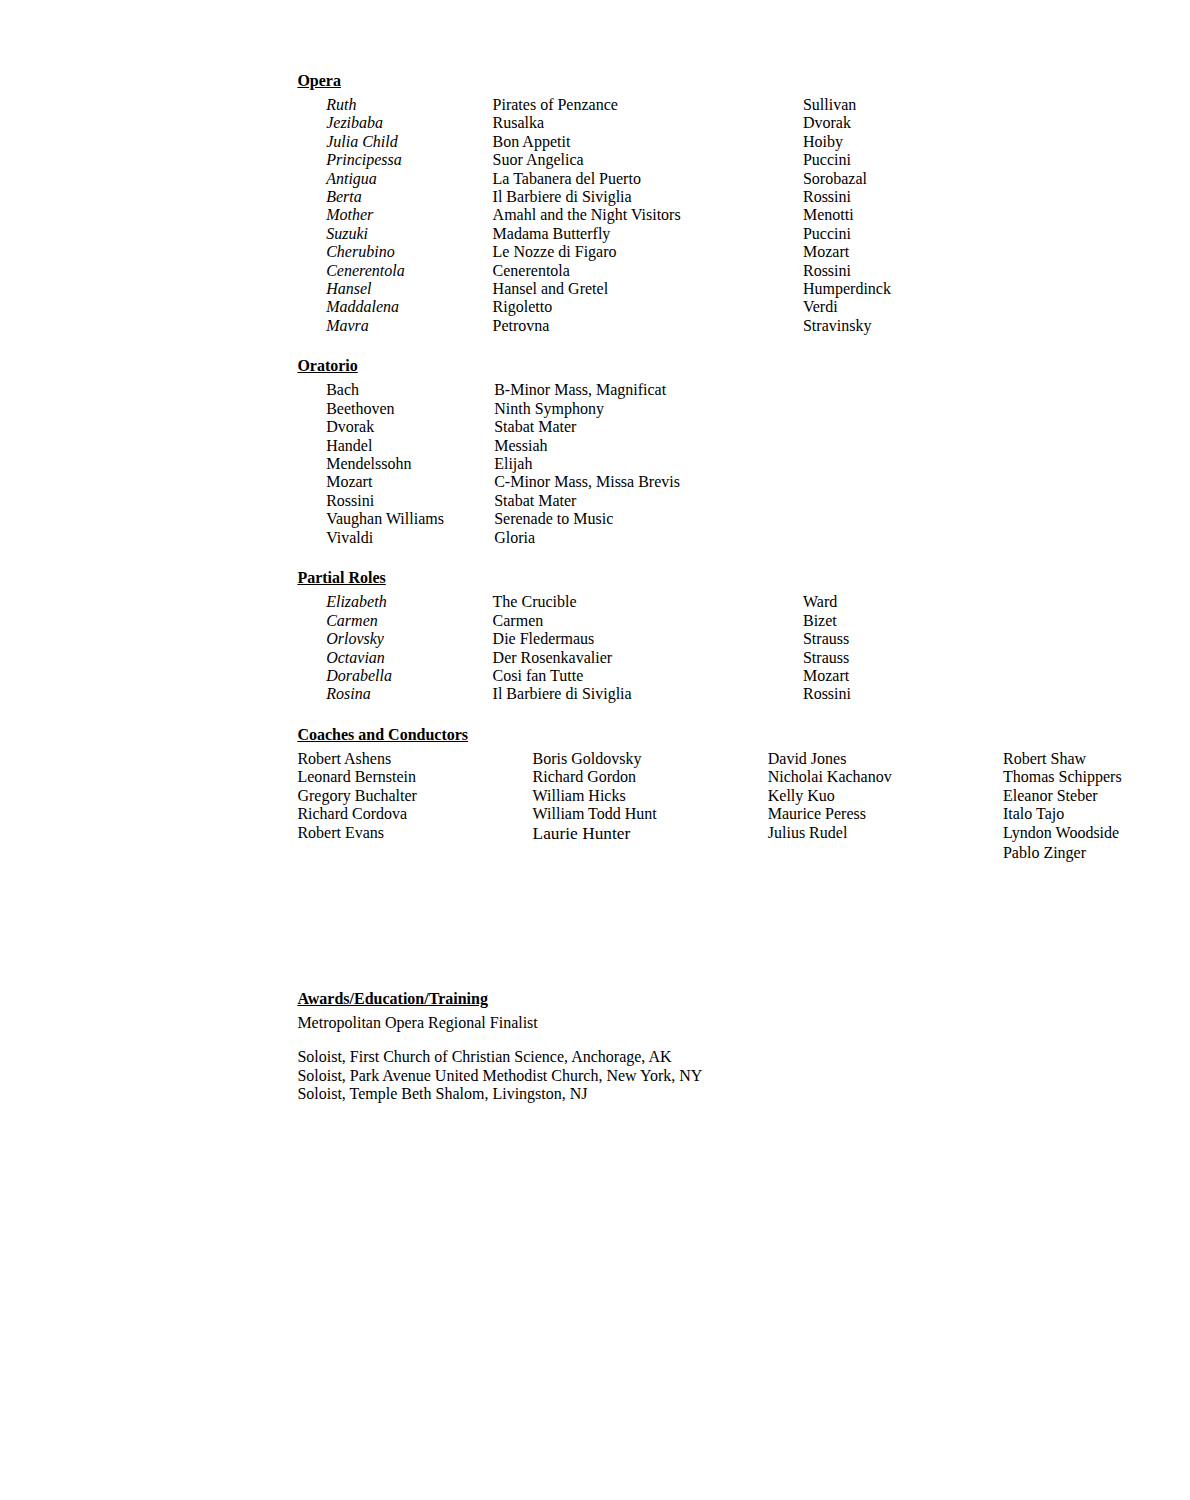Opera
| Ruth | Pirates of Penzance | Sullivan |
| Jezibaba | Rusalka | Dvorak |
| Julia Child | Bon Appetit | Hoiby |
| Principessa | Suor Angelica | Puccini |
| Antigua | La Tabanera del Puerto | Sorobazal |
| Berta | Il Barbiere di Siviglia | Rossini |
| Mother | Amahl and the Night Visitors | Menotti |
| Suzuki | Madama Butterfly | Puccini |
| Cherubino | Le Nozze di Figaro | Mozart |
| Cenerentola | Cenerentola | Rossini |
| Hansel | Hansel and Gretel | Humperdinck |
| Maddalena | Rigoletto | Verdi |
| Mavra | Petrovna | Stravinsky |
Oratorio
| Bach | B-Minor Mass, Magnificat |
| Beethoven | Ninth Symphony |
| Dvorak | Stabat Mater |
| Handel | Messiah |
| Mendelssohn | Elijah |
| Mozart | C-Minor Mass, Missa Brevis |
| Rossini | Stabat Mater |
| Vaughan Williams | Serenade to Music |
| Vivaldi | Gloria |
Partial Roles
| Elizabeth | The Crucible | Ward |
| Carmen | Carmen | Bizet |
| Orlovsky | Die Fledermaus | Strauss |
| Octavian | Der Rosenkavalier | Strauss |
| Dorabella | Cosi fan Tutte | Mozart |
| Rosina | Il Barbiere di Siviglia | Rossini |
Coaches and Conductors
| Robert Ashens | Boris Goldovsky | David Jones | Robert Shaw |
| Leonard Bernstein | Richard Gordon | Nicholai Kachanov | Thomas Schippers |
| Gregory Buchalter | William Hicks | Kelly Kuo | Eleanor Steber |
| Richard Cordova | William Todd Hunt | Maurice Peress | Italo Tajo |
| Robert Evans | Laurie Hunter | Julius Rudel | Lyndon Woodside |
| | | | Pablo Zinger |
Awards/Education/Training
Metropolitan Opera Regional Finalist
Soloist, First Church of Christian Science, Anchorage, AK
Soloist, Park Avenue United Methodist Church, New York, NY
Soloist, Temple Beth Shalom, Livingston, NJ